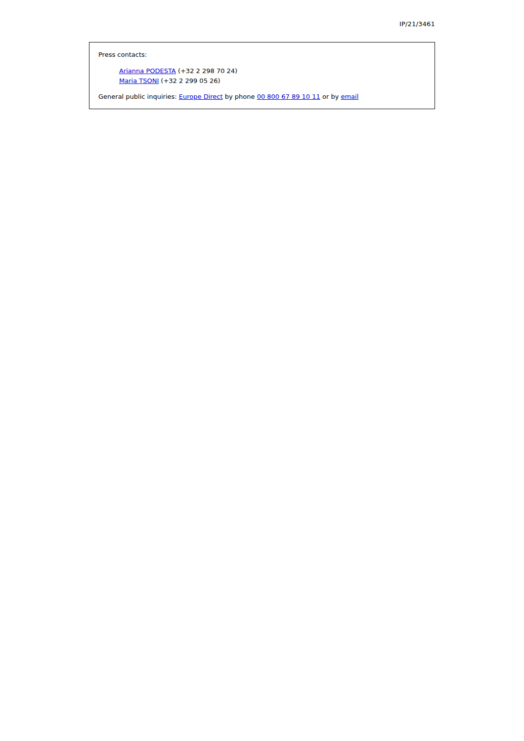IP/21/3461
Press contacts:
Arianna PODESTA (+32 2 298 70 24)
Maria TSONI (+32 2 299 05 26)
General public inquiries: Europe Direct by phone 00 800 67 89 10 11 or by email